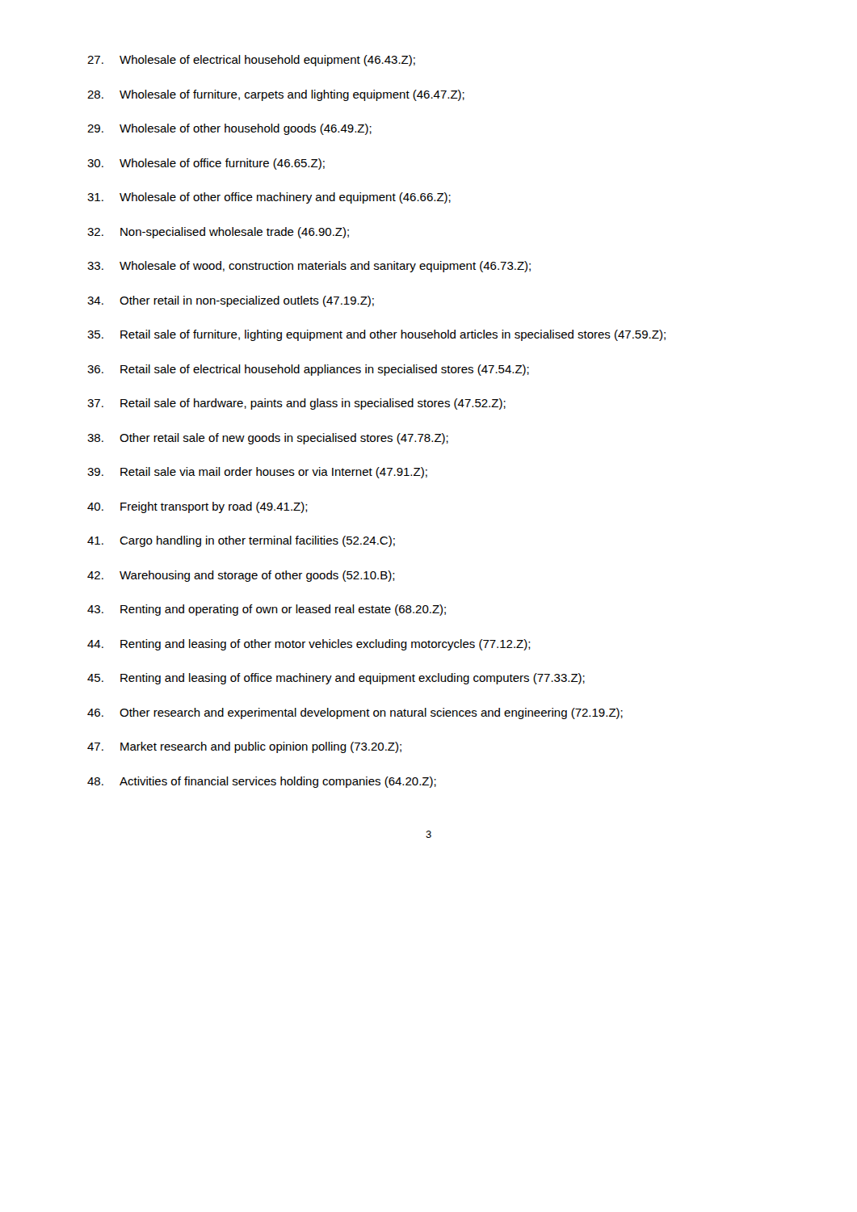Wholesale of electrical household equipment (46.43.Z);
Wholesale of furniture, carpets and lighting equipment (46.47.Z);
Wholesale of other household goods (46.49.Z);
Wholesale of office furniture (46.65.Z);
Wholesale of other office machinery and equipment (46.66.Z);
Non-specialised wholesale trade (46.90.Z);
Wholesale of wood, construction materials and sanitary equipment (46.73.Z);
Other retail in non-specialized outlets (47.19.Z);
Retail sale of furniture, lighting equipment and other household articles in specialised stores (47.59.Z);
Retail sale of electrical household appliances in specialised stores (47.54.Z);
Retail sale of hardware, paints and glass in specialised stores (47.52.Z);
Other retail sale of new goods in specialised stores (47.78.Z);
Retail sale via mail order houses or via Internet (47.91.Z);
Freight transport by road (49.41.Z);
Cargo handling in other terminal facilities (52.24.C);
Warehousing and storage of other goods (52.10.B);
Renting and operating of own or leased real estate (68.20.Z);
Renting and leasing of other motor vehicles excluding motorcycles (77.12.Z);
Renting and leasing of office machinery and equipment excluding computers (77.33.Z);
Other research and experimental development on natural sciences and engineering (72.19.Z);
Market research and public opinion polling (73.20.Z);
Activities of financial services holding companies (64.20.Z);
3